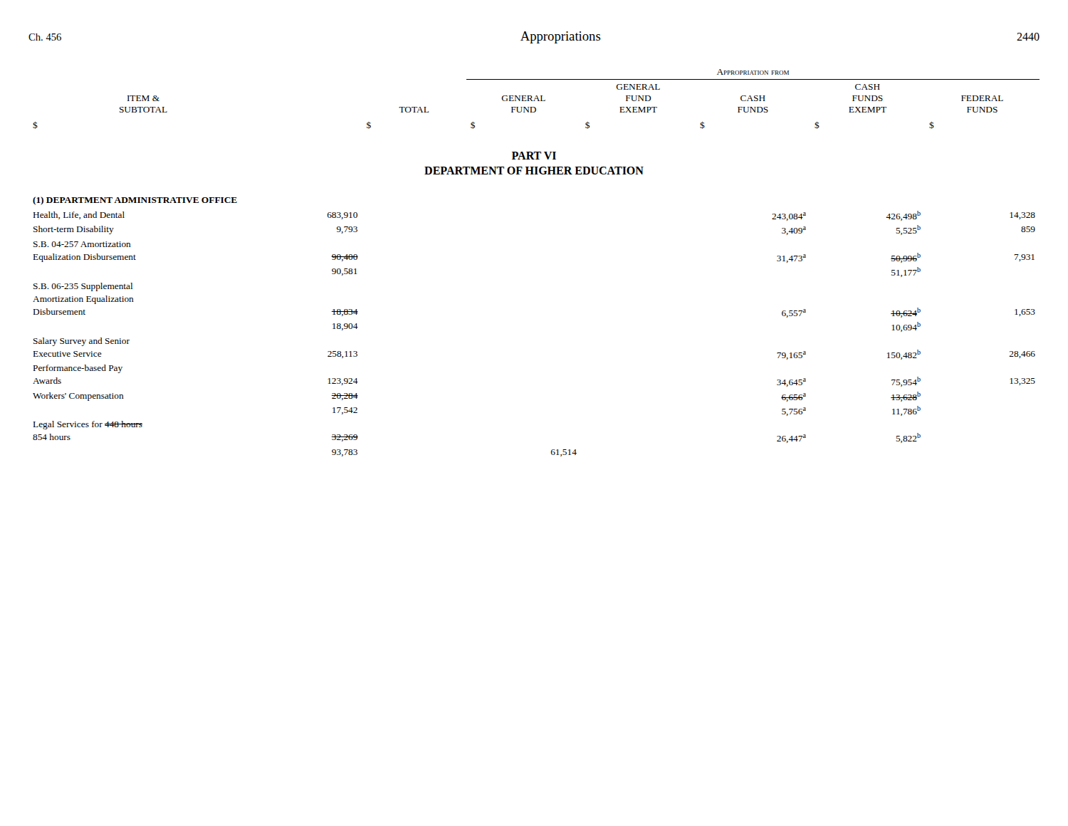Ch. 456 Appropriations 2440
| | Appropriation from |
| ITEM & SUBTOTAL | | TOTAL | GENERAL FUND | GENERAL FUND EXEMPT | CASH FUNDS | CASH FUNDS EXEMPT | FEDERAL FUNDS |
| $ | | $ | $ | $ | $ | $ | $ |
| PART VI |
| DEPARTMENT OF HIGHER EDUCATION |
| (1) DEPARTMENT ADMINISTRATIVE OFFICE |
| Health, Life, and Dental | 683,910 | | | | 243,084 a | 426,498 b | 14,328 |
| Short-term Disability | 9,793 | | | | 3,409 a | 5,525 b | 859 |
| S.B. 04-257 Amortization | | | | | | | |
| Equalization Disbursement | 90,400 | | | | 31,473 a | 50,996 b | 7,931 |
| | 90,581 | | | | | 51,177 b | |
| S.B. 06-235 Supplemental | | | | | | | |
| Amortization Equalization | | | | | | | |
| Disbursement | 18,834 | | | | 6,557 a | 10,624 b | 1,653 |
| | 18,904 | | | | | 10,694 b | |
| Salary Survey and Senior | | | | | | | |
| Executive Service | 258,113 | | | | 79,165 a | 150,482 b | 28,466 |
| Performance-based Pay | | | | | | | |
| Awards | 123,924 | | | | 34,645 a | 75,954 b | 13,325 |
| Workers' Compensation | 20,284 | | | | 6,656 a | 13,628 b | |
| | 17,542 | | | | 5,756 a | 11,786 b | |
| Legal Services for 448 hours | | | | | | | |
| 854 hours | 32,269 | | | | 26,447 a | 5,822 b | |
| | 93,783 | | 61,514 | | | | |